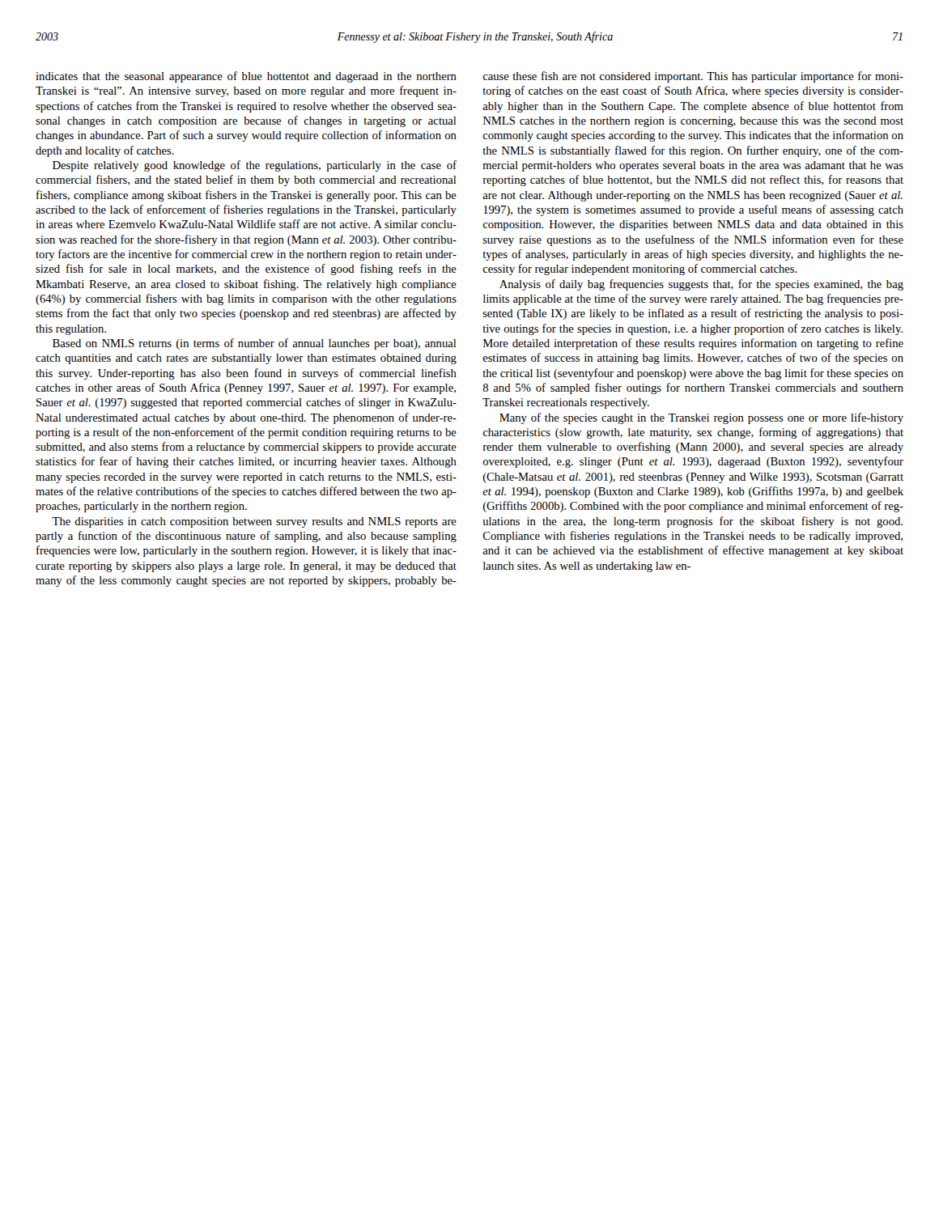2003 Fennessy et al: Skiboat Fishery in the Transkei, South Africa 71
indicates that the seasonal appearance of blue hottentot and dageraad in the northern Transkei is “real”. An intensive survey, based on more regular and more frequent inspections of catches from the Transkei is required to resolve whether the observed seasonal changes in catch composition are because of changes in targeting or actual changes in abundance. Part of such a survey would require collection of information on depth and locality of catches.
Despite relatively good knowledge of the regulations, particularly in the case of commercial fishers, and the stated belief in them by both commercial and recreational fishers, compliance among skiboat fishers in the Transkei is generally poor. This can be ascribed to the lack of enforcement of fisheries regulations in the Transkei, particularly in areas where Ezemvelo KwaZulu-Natal Wildlife staff are not active. A similar conclusion was reached for the shore-fishery in that region (Mann et al. 2003). Other contributory factors are the incentive for commercial crew in the northern region to retain undersized fish for sale in local markets, and the existence of good fishing reefs in the Mkambati Reserve, an area closed to skiboat fishing. The relatively high compliance (64%) by commercial fishers with bag limits in comparison with the other regulations stems from the fact that only two species (poenskop and red steenbras) are affected by this regulation.
Based on NMLS returns (in terms of number of annual launches per boat), annual catch quantities and catch rates are substantially lower than estimates obtained during this survey. Under-reporting has also been found in surveys of commercial linefish catches in other areas of South Africa (Penney 1997, Sauer et al. 1997). For example, Sauer et al. (1997) suggested that reported commercial catches of slinger in KwaZulu-Natal underestimated actual catches by about one-third. The phenomenon of under-reporting is a result of the non-enforcement of the permit condition requiring returns to be submitted, and also stems from a reluctance by commercial skippers to provide accurate statistics for fear of having their catches limited, or incurring heavier taxes. Although many species recorded in the survey were reported in catch returns to the NMLS, estimates of the relative contributions of the species to catches differed between the two approaches, particularly in the northern region.
The disparities in catch composition between survey results and NMLS reports are partly a function of the discontinuous nature of sampling, and also because sampling frequencies were low, particularly in the southern region. However, it is likely that inaccurate reporting by skippers also plays a large role. In general, it may be deduced that many of the less commonly caught species are not reported by skippers, probably because these fish are not considered important. This has particular importance for monitoring of catches on the east coast of South Africa, where species diversity is considerably higher than in the Southern Cape. The complete absence of blue hottentot from NMLS catches in the northern region is concerning, because this was the second most commonly caught species according to the survey. This indicates that the information on the NMLS is substantially flawed for this region. On further enquiry, one of the commercial permit-holders who operates several boats in the area was adamant that he was reporting catches of blue hottentot, but the NMLS did not reflect this, for reasons that are not clear. Although under-reporting on the NMLS has been recognized (Sauer et al. 1997), the system is sometimes assumed to provide a useful means of assessing catch composition. However, the disparities between NMLS data and data obtained in this survey raise questions as to the usefulness of the NMLS information even for these types of analyses, particularly in areas of high species diversity, and highlights the necessity for regular independent monitoring of commercial catches.
Analysis of daily bag frequencies suggests that, for the species examined, the bag limits applicable at the time of the survey were rarely attained. The bag frequencies presented (Table IX) are likely to be inflated as a result of restricting the analysis to positive outings for the species in question, i.e. a higher proportion of zero catches is likely. More detailed interpretation of these results requires information on targeting to refine estimates of success in attaining bag limits. However, catches of two of the species on the critical list (seventyfour and poenskop) were above the bag limit for these species on 8 and 5% of sampled fisher outings for northern Transkei commercials and southern Transkei recreationals respectively.
Many of the species caught in the Transkei region possess one or more life-history characteristics (slow growth, late maturity, sex change, forming of aggregations) that render them vulnerable to overfishing (Mann 2000), and several species are already overexploited, e.g. slinger (Punt et al. 1993), dageraad (Buxton 1992), seventyfour (Chale-Matsau et al. 2001), red steenbras (Penney and Wilke 1993), Scotsman (Garratt et al. 1994), poenskop (Buxton and Clarke 1989), kob (Griffiths 1997a, b) and geelbek (Griffiths 2000b). Combined with the poor compliance and minimal enforcement of regulations in the area, the long-term prognosis for the skiboat fishery is not good. Compliance with fisheries regulations in the Transkei needs to be radically improved, and it can be achieved via the establishment of effective management at key skiboat launch sites. As well as undertaking law en-